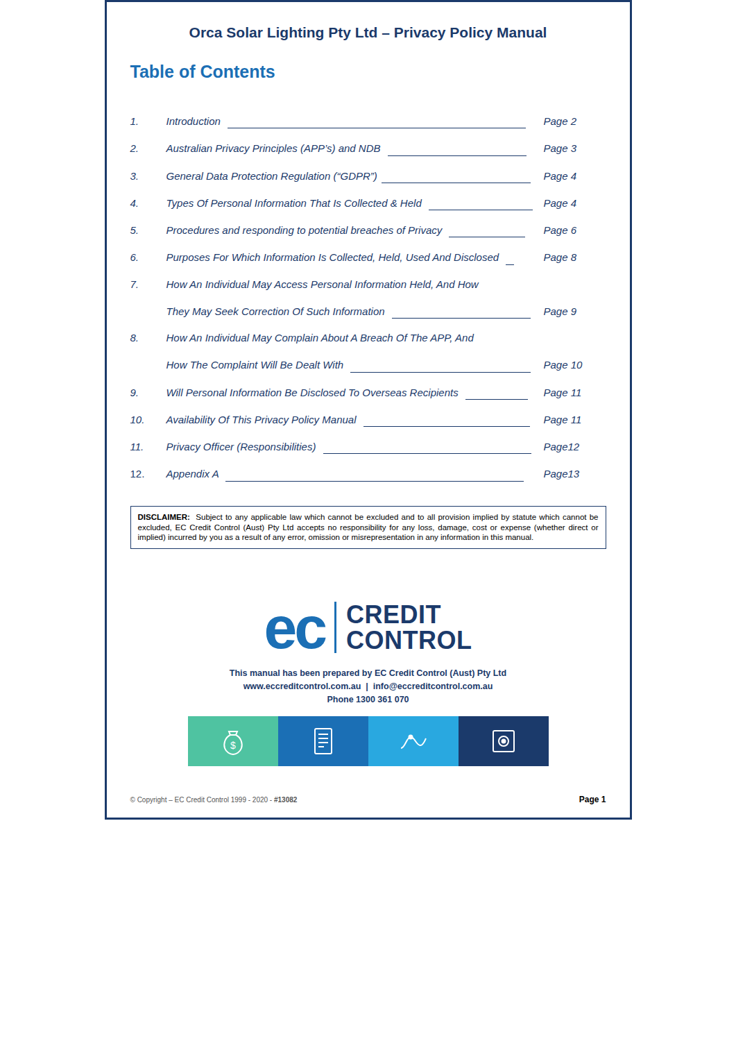Orca Solar Lighting Pty Ltd – Privacy Policy Manual
Table of Contents
| 1. | Introduction | Page 2 |
| 2. | Australian Privacy Principles (APP’s) and NDB | Page 3 |
| 3. | General Data Protection Regulation (“GDPR”) | Page 4 |
| 4. | Types Of Personal Information That Is Collected & Held | Page 4 |
| 5. | Procedures and responding to potential breaches of Privacy | Page 6 |
| 6. | Purposes For Which Information Is Collected, Held, Used And Disclosed | Page 8 |
| 7. | How An Individual May Access Personal Information Held, And How | |
| | They May Seek Correction Of Such Information | Page 9 |
| 8. | How An Individual May Complain About A Breach Of The APP, And | |
| | How The Complaint Will Be Dealt With | Page 10 |
| 9. | Will Personal Information Be Disclosed To Overseas Recipients | Page 11 |
| 10. | Availability Of This Privacy Policy Manual | Page 11 |
| 11. | Privacy Officer (Responsibilities) | Page12 |
| 12. | Appendix A | Page13 |
DISCLAIMER: Subject to any applicable law which cannot be excluded and to all provision implied by statute which cannot be excluded, EC Credit Control (Aust) Pty Ltd accepts no responsibility for any loss, damage, cost or expense (whether direct or implied) incurred by you as a result of any error, omission or misrepresentation in any information in this manual.
ec CREDIT
CONTROL
This manual has been prepared by EC Credit Control (Aust) Pty Ltd
www.eccreditcontrol.com.au | info@eccreditcontrol.com.au
Phone 1300 361 070
$
© Copyright – EC Credit Control 1999 - 2020 - #13082
Page 1